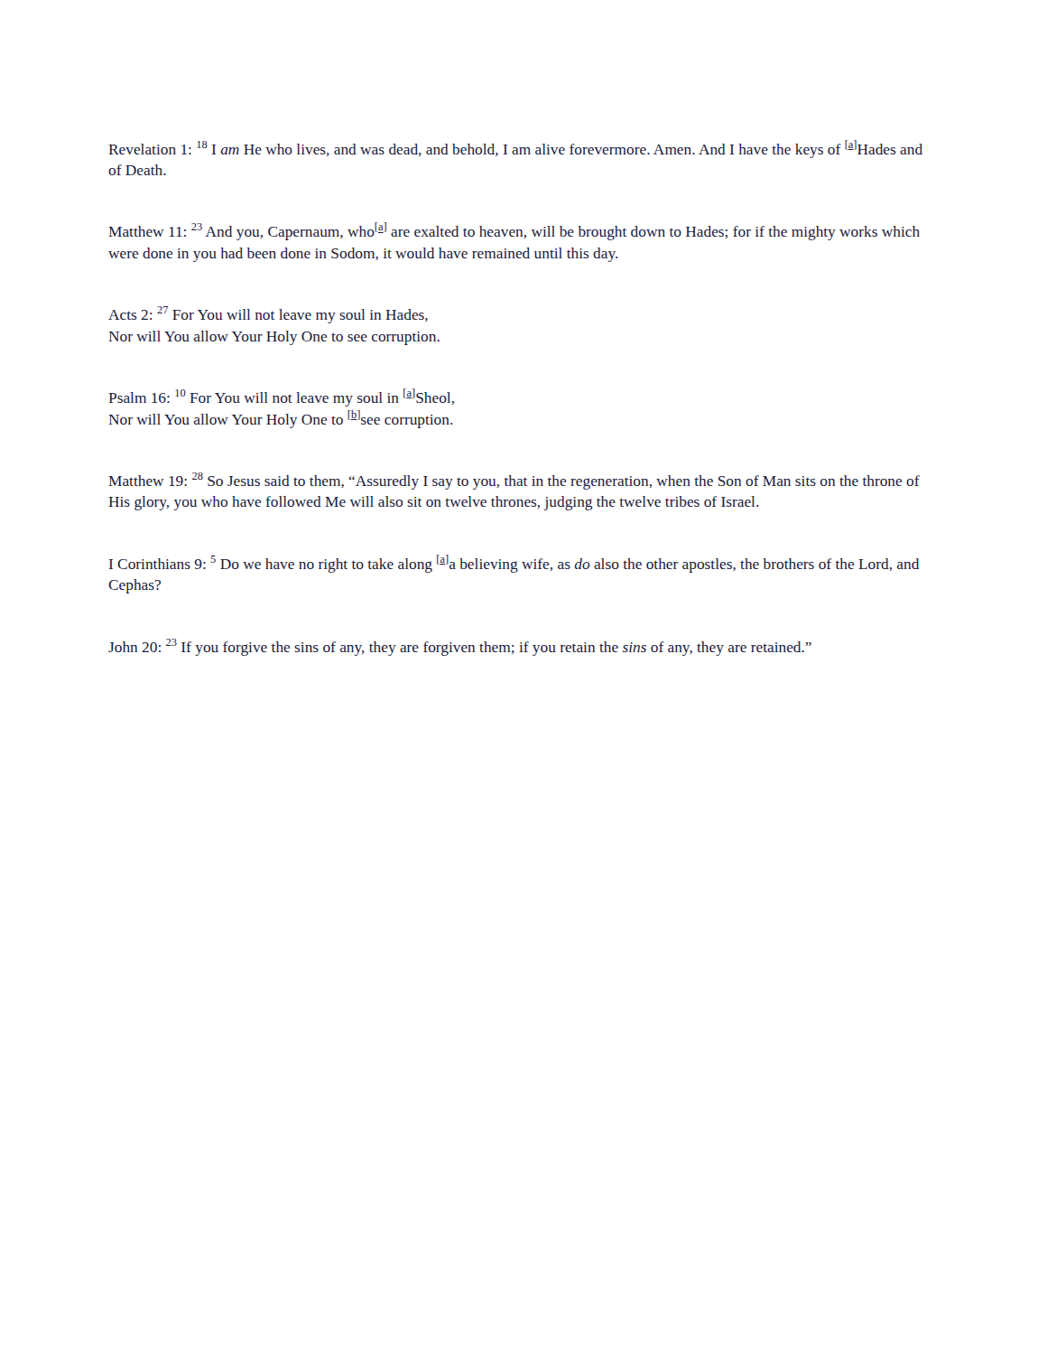Revelation 1: 18 I am He who lives, and was dead, and behold, I am alive forevermore. Amen. And I have the keys of [a] Hades and of Death.
Matthew 11: 23 And you, Capernaum, who[a] are exalted to heaven, will be brought down to Hades; for if the mighty works which were done in you had been done in Sodom, it would have remained until this day.
Acts 2: 27 For You will not leave my soul in Hades,
Nor will You allow Your Holy One to see corruption.
Psalm 16: 10 For You will not leave my soul in [a] Sheol,
Nor will You allow Your Holy One to [b] see corruption.
Matthew 19: 28 So Jesus said to them, “Assuredly I say to you, that in the regeneration, when the Son of Man sits on the throne of His glory, you who have followed Me will also sit on twelve thrones, judging the twelve tribes of Israel.
I Corinthians 9: 5 Do we have no right to take along [a] a believing wife, as do also the other apostles, the brothers of the Lord, and Cephas?
John 20: 23 If you forgive the sins of any, they are forgiven them; if you retain the sins of any, they are retained.”